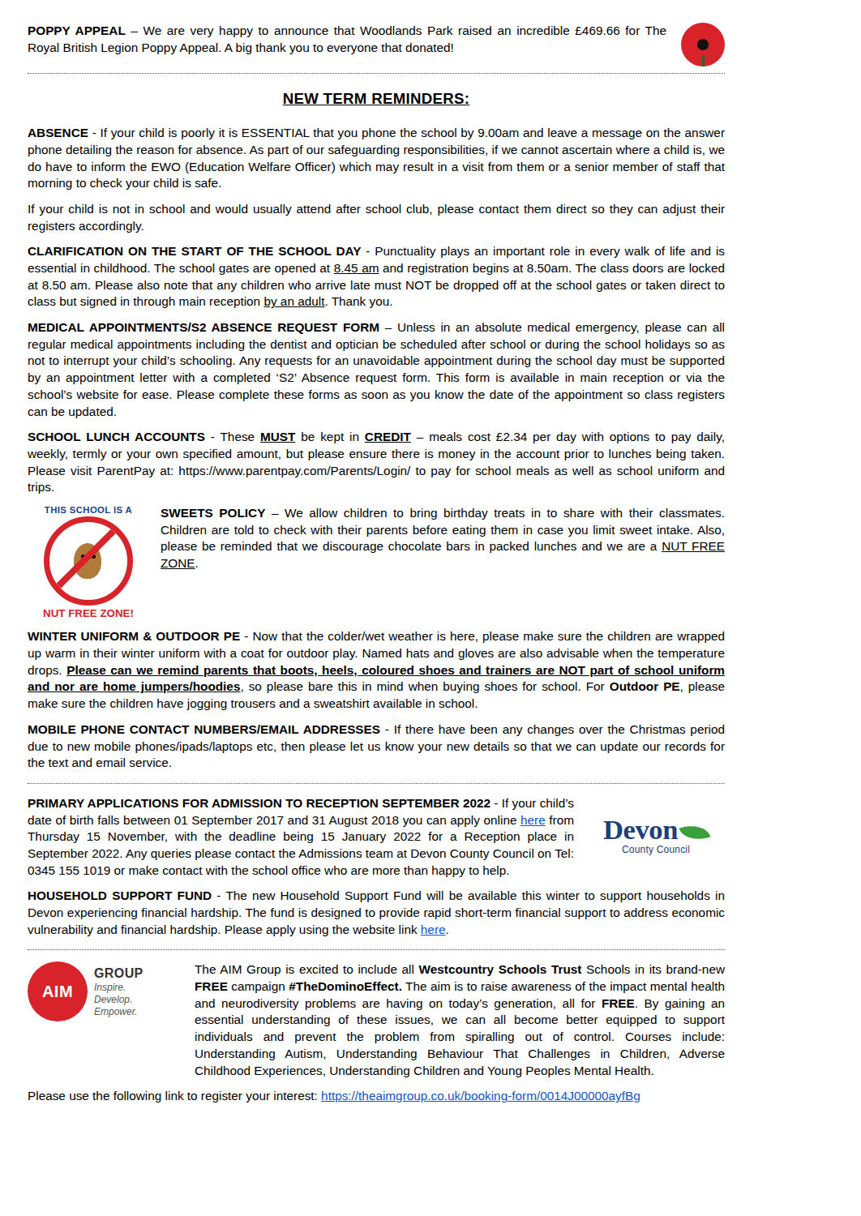POPPY APPEAL – We are very happy to announce that Woodlands Park raised an incredible £469.66 for The Royal British Legion Poppy Appeal. A big thank you to everyone that donated!
NEW TERM REMINDERS:
ABSENCE - If your child is poorly it is ESSENTIAL that you phone the school by 9.00am and leave a message on the answer phone detailing the reason for absence. As part of our safeguarding responsibilities, if we cannot ascertain where a child is, we do have to inform the EWO (Education Welfare Officer) which may result in a visit from them or a senior member of staff that morning to check your child is safe.
If your child is not in school and would usually attend after school club, please contact them direct so they can adjust their registers accordingly.
CLARIFICATION ON THE START OF THE SCHOOL DAY - Punctuality plays an important role in every walk of life and is essential in childhood. The school gates are opened at 8.45 am and registration begins at 8.50am. The class doors are locked at 8.50 am. Please also note that any children who arrive late must NOT be dropped off at the school gates or taken direct to class but signed in through main reception by an adult. Thank you.
MEDICAL APPOINTMENTS/S2 ABSENCE REQUEST FORM – Unless in an absolute medical emergency, please can all regular medical appointments including the dentist and optician be scheduled after school or during the school holidays so as not to interrupt your child’s schooling. Any requests for an unavoidable appointment during the school day must be supported by an appointment letter with a completed ‘S2’ Absence request form. This form is available in main reception or via the school’s website for ease. Please complete these forms as soon as you know the date of the appointment so class registers can be updated.
SCHOOL LUNCH ACCOUNTS - These MUST be kept in CREDIT – meals cost £2.34 per day with options to pay daily, weekly, termly or your own specified amount, but please ensure there is money in the account prior to lunches being taken. Please visit ParentPay at: https://www.parentpay.com/Parents/Login/ to pay for school meals as well as school uniform and trips.
THIS SCHOOL IS A
NUT FREE ZONE!
SWEETS POLICY – We allow children to bring birthday treats in to share with their classmates. Children are told to check with their parents before eating them in case you limit sweet intake. Also, please be reminded that we discourage chocolate bars in packed lunches and we are a NUT FREE ZONE.
WINTER UNIFORM & OUTDOOR PE - Now that the colder/wet weather is here, please make sure the children are wrapped up warm in their winter uniform with a coat for outdoor play. Named hats and gloves are also advisable when the temperature drops. Please can we remind parents that boots, heels, coloured shoes and trainers are NOT part of school uniform and nor are home jumpers/hoodies, so please bare this in mind when buying shoes for school. For Outdoor PE, please make sure the children have jogging trousers and a sweatshirt available in school.
MOBILE PHONE CONTACT NUMBERS/EMAIL ADDRESSES - If there have been any changes over the Christmas period due to new mobile phones/ipads/laptops etc, then please let us know your new details so that we can update our records for the text and email service.
PRIMARY APPLICATIONS FOR ADMISSION TO RECEPTION SEPTEMBER 2022 - If your child’s date of birth falls between 01 September 2017 and 31 August 2018 you can apply online here from Thursday 15 November, with the deadline being 15 January 2022 for a Reception place in September 2022. Any queries please contact the Admissions team at Devon County Council on Tel: 0345 155 1019 or make contact with the school office who are more than happy to help.
Devon
County Council
HOUSEHOLD SUPPORT FUND - The new Household Support Fund will be available this winter to support households in Devon experiencing financial hardship. The fund is designed to provide rapid short-term financial support to address economic vulnerability and financial hardship. Please apply using the website link here.
AIM
GROUP
Inspire.
Develop.
Empower.
The AIM Group is excited to include all Westcountry Schools Trust Schools in its brand-new FREE campaign #TheDominoEffect. The aim is to raise awareness of the impact mental health and neurodiversity problems are having on today’s generation, all for FREE. By gaining an essential understanding of these issues, we can all become better equipped to support individuals and prevent the problem from spiralling out of control. Courses include: Understanding Autism, Understanding Behaviour That Challenges in Children, Adverse Childhood Experiences, Understanding Children and Young Peoples Mental Health.
Please use the following link to register your interest: https://theaimgroup.co.uk/booking-form/0014J00000ayfBg